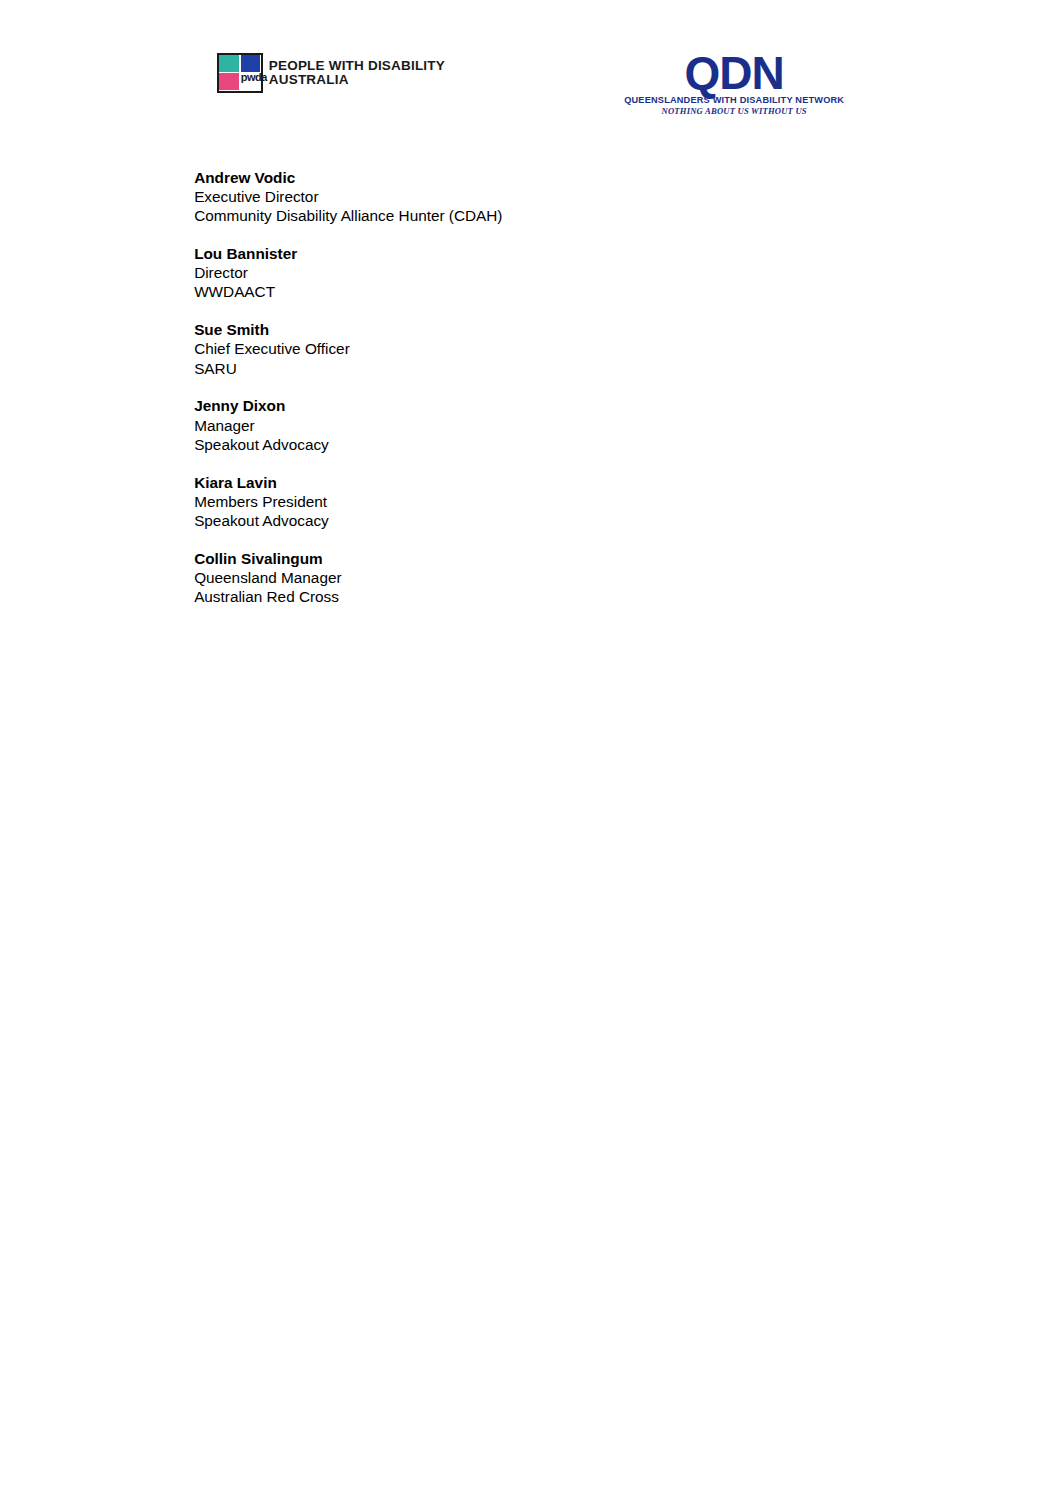pwda
PEOPLE WITH DISABILITY
AUSTRALIA
QDN
QUEENSLANDERS WITH DISABILITY NETWORK
NOTHING ABOUT US WITHOUT US
Andrew Vodic
Executive Director
Community Disability Alliance Hunter (CDAH)
Lou Bannister
Director
WWDAACT
Sue Smith
Chief Executive Officer
SARU
Jenny Dixon
Manager
Speakout Advocacy
Kiara Lavin
Members President
Speakout Advocacy
Collin Sivalingum
Queensland Manager
Australian Red Cross